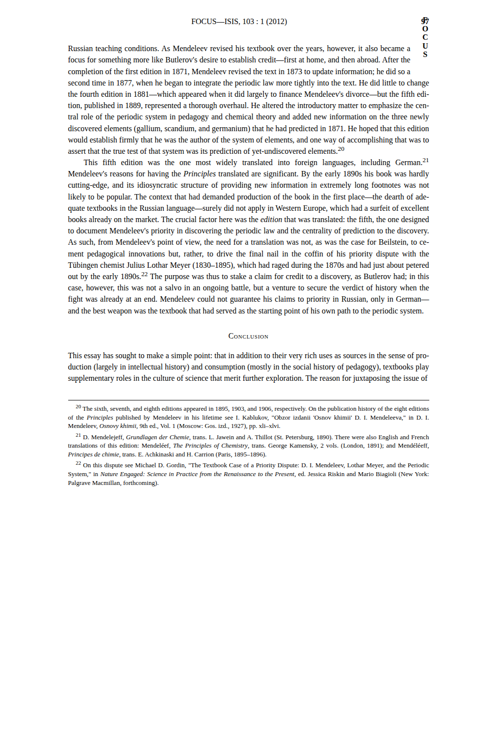F
O
C
U
S
FOCUS—ISIS, 103 : 1 (2012) 97
Russian teaching conditions. As Mendeleev revised his textbook over the years, however, it also became a focus for something more like Butlerov's desire to establish credit—first at home, and then abroad. After the completion of the first edition in 1871, Mendeleev revised the text in 1873 to update information; he did so a second time in 1877, when he began to integrate the periodic law more tightly into the text. He did little to change the fourth edition in 1881—which appeared when it did largely to finance Mendeleev's divorce—but the fifth edition, published in 1889, represented a thorough overhaul. He altered the introductory matter to emphasize the central role of the periodic system in pedagogy and chemical theory and added new information on the three newly discovered elements (gallium, scandium, and germanium) that he had predicted in 1871. He hoped that this edition would establish firmly that he was the author of the system of elements, and one way of accomplishing that was to assert that the true test of that system was its prediction of yet-undiscovered elements.20
This fifth edition was the one most widely translated into foreign languages, including German.21 Mendeleev's reasons for having the Principles translated are significant. By the early 1890s his book was hardly cutting-edge, and its idiosyncratic structure of providing new information in extremely long footnotes was not likely to be popular. The context that had demanded production of the book in the first place—the dearth of adequate textbooks in the Russian language—surely did not apply in Western Europe, which had a surfeit of excellent books already on the market. The crucial factor here was the edition that was translated: the fifth, the one designed to document Mendeleev's priority in discovering the periodic law and the centrality of prediction to the discovery. As such, from Mendeleev's point of view, the need for a translation was not, as was the case for Beilstein, to cement pedagogical innovations but, rather, to drive the final nail in the coffin of his priority dispute with the Tübingen chemist Julius Lothar Meyer (1830–1895), which had raged during the 1870s and had just about petered out by the early 1890s.22 The purpose was thus to stake a claim for credit to a discovery, as Butlerov had; in this case, however, this was not a salvo in an ongoing battle, but a venture to secure the verdict of history when the fight was already at an end. Mendeleev could not guarantee his claims to priority in Russian, only in German—and the best weapon was the textbook that had served as the starting point of his own path to the periodic system.
Conclusion
This essay has sought to make a simple point: that in addition to their very rich uses as sources in the sense of production (largely in intellectual history) and consumption (mostly in the social history of pedagogy), textbooks play supplementary roles in the culture of science that merit further exploration. The reason for juxtaposing the issue of
20 The sixth, seventh, and eighth editions appeared in 1895, 1903, and 1906, respectively. On the publication history of the eight editions of the Principles published by Mendeleev in his lifetime see I. Kablukov, "Obzor izdanii 'Osnov khimii' D. I. Mendeleeva," in D. I. Mendeleev, Osnovy khimii, 9th ed., Vol. 1 (Moscow: Gos. izd., 1927), pp. xli–xlvi.
21 D. Mendelejeff, Grundlagen der Chemie, trans. L. Jawein and A. Thillot (St. Petersburg, 1890). There were also English and French translations of this edition: Mendeléef, The Principles of Chemistry, trans. George Kamensky, 2 vols. (London, 1891); and Mendéléeff, Principes de chimie, trans. E. Achkinaski and H. Carrion (Paris, 1895–1896).
22 On this dispute see Michael D. Gordin, "The Textbook Case of a Priority Dispute: D. I. Mendeleev, Lothar Meyer, and the Periodic System," in Nature Engaged: Science in Practice from the Renaissance to the Present, ed. Jessica Riskin and Mario Biagioli (New York: Palgrave Macmillan, forthcoming).